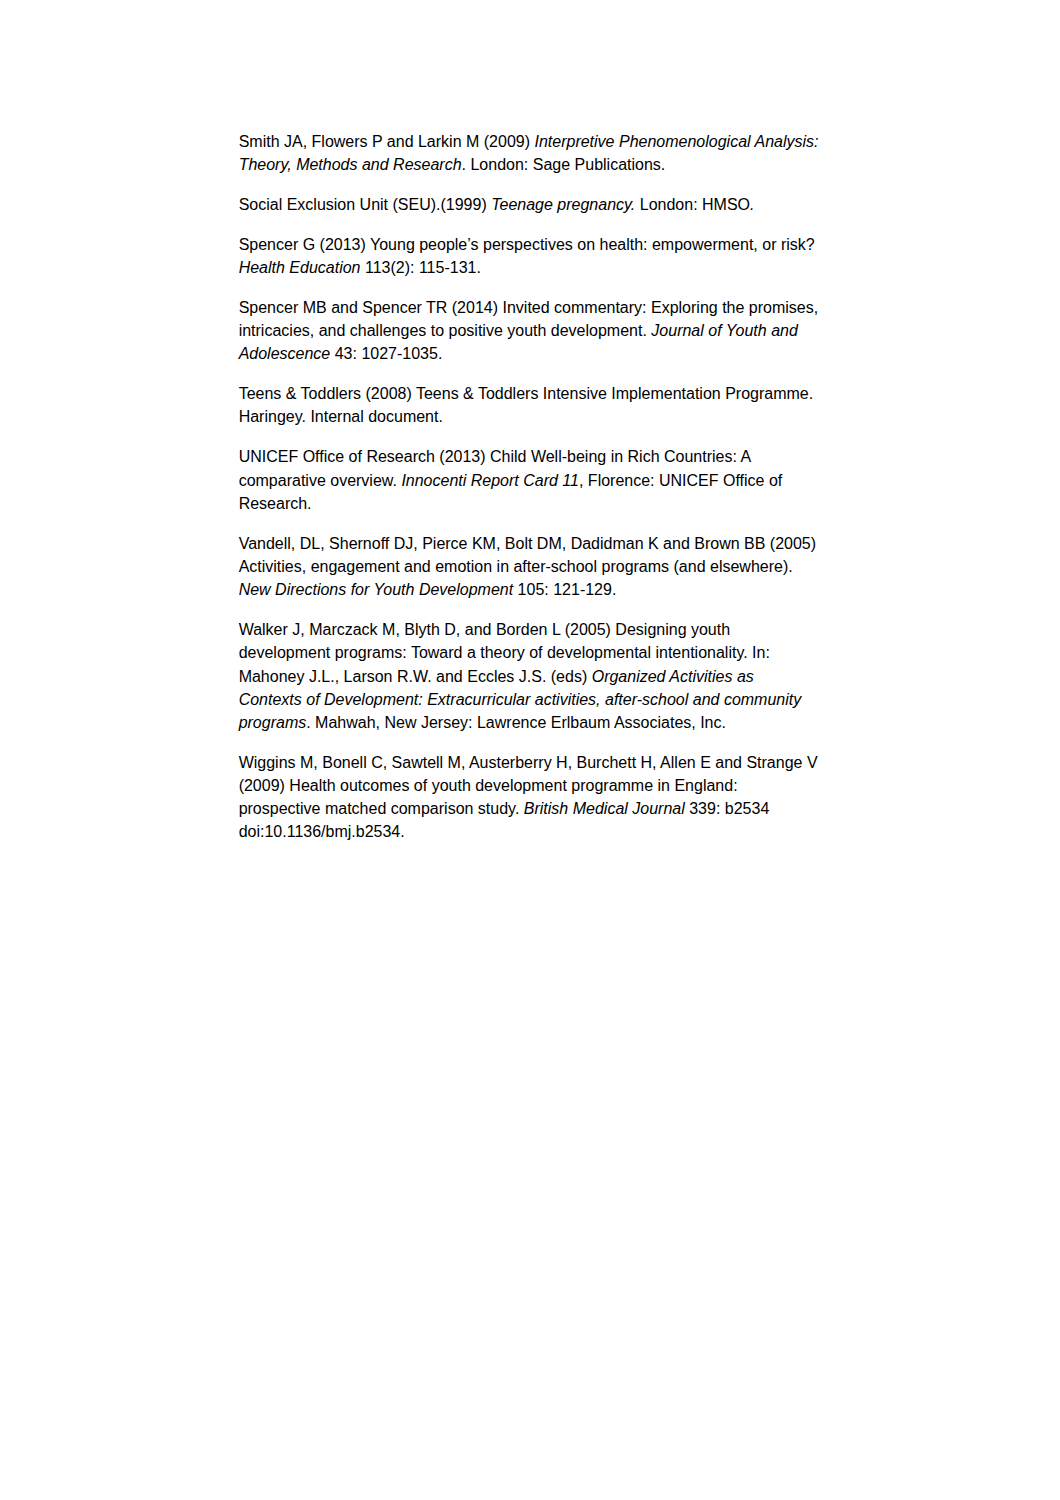Smith JA, Flowers P and Larkin M (2009) Interpretive Phenomenological Analysis: Theory, Methods and Research. London: Sage Publications.
Social Exclusion Unit (SEU).(1999) Teenage pregnancy. London: HMSO.
Spencer G (2013) Young people’s perspectives on health: empowerment, or risk? Health Education 113(2): 115-131.
Spencer MB and Spencer TR (2014) Invited commentary: Exploring the promises, intricacies, and challenges to positive youth development. Journal of Youth and Adolescence 43: 1027-1035.
Teens & Toddlers (2008) Teens & Toddlers Intensive Implementation Programme. Haringey. Internal document.
UNICEF Office of Research (2013) Child Well-being in Rich Countries: A comparative overview. Innocenti Report Card 11, Florence: UNICEF Office of Research.
Vandell, DL, Shernoff DJ, Pierce KM, Bolt DM, Dadidman K and Brown BB (2005) Activities, engagement and emotion in after-school programs (and elsewhere). New Directions for Youth Development 105: 121-129.
Walker J, Marczack M, Blyth D, and Borden L (2005) Designing youth development programs: Toward a theory of developmental intentionality. In: Mahoney J.L., Larson R.W. and Eccles J.S. (eds) Organized Activities as Contexts of Development: Extracurricular activities, after-school and community programs. Mahwah, New Jersey: Lawrence Erlbaum Associates, Inc.
Wiggins M, Bonell C, Sawtell M, Austerberry H, Burchett H, Allen E and Strange V (2009) Health outcomes of youth development programme in England: prospective matched comparison study. British Medical Journal 339: b2534 doi:10.1136/bmj.b2534.